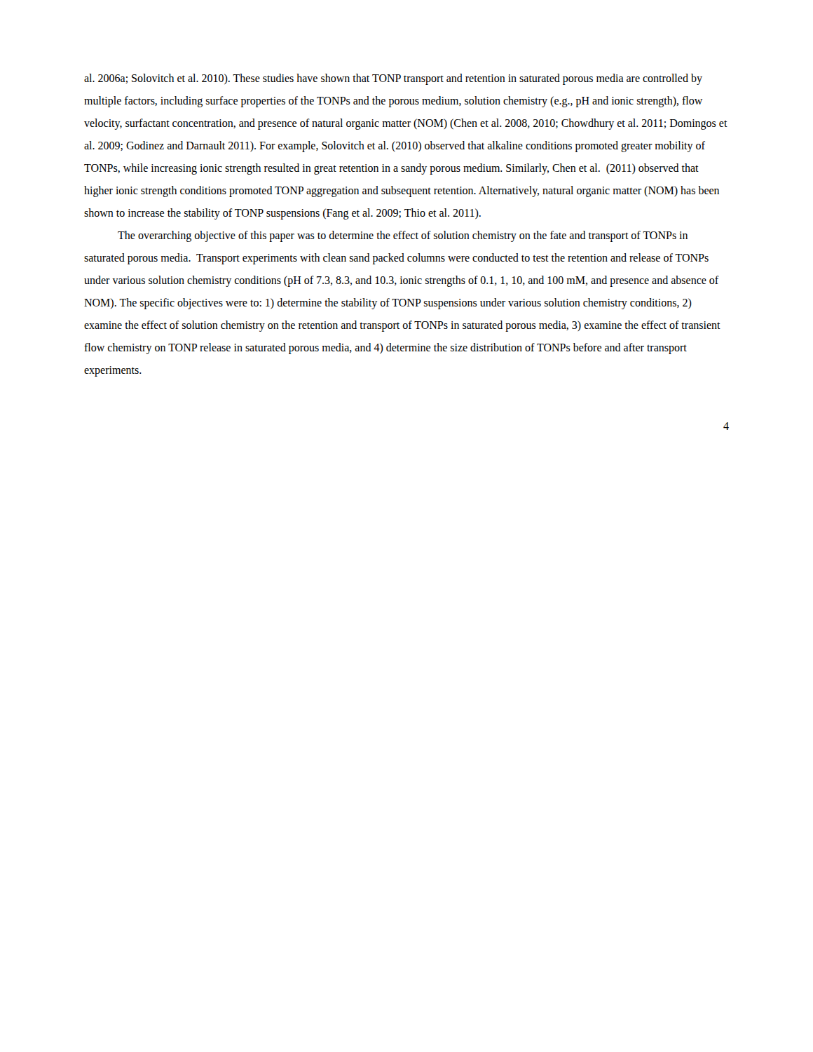al. 2006a; Solovitch et al. 2010). These studies have shown that TONP transport and retention in saturated porous media are controlled by multiple factors, including surface properties of the TONPs and the porous medium, solution chemistry (e.g., pH and ionic strength), flow velocity, surfactant concentration, and presence of natural organic matter (NOM) (Chen et al. 2008, 2010; Chowdhury et al. 2011; Domingos et al. 2009; Godinez and Darnault 2011). For example, Solovitch et al. (2010) observed that alkaline conditions promoted greater mobility of TONPs, while increasing ionic strength resulted in great retention in a sandy porous medium. Similarly, Chen et al. (2011) observed that higher ionic strength conditions promoted TONP aggregation and subsequent retention. Alternatively, natural organic matter (NOM) has been shown to increase the stability of TONP suspensions (Fang et al. 2009; Thio et al. 2011).
The overarching objective of this paper was to determine the effect of solution chemistry on the fate and transport of TONPs in saturated porous media. Transport experiments with clean sand packed columns were conducted to test the retention and release of TONPs under various solution chemistry conditions (pH of 7.3, 8.3, and 10.3, ionic strengths of 0.1, 1, 10, and 100 mM, and presence and absence of NOM). The specific objectives were to: 1) determine the stability of TONP suspensions under various solution chemistry conditions, 2) examine the effect of solution chemistry on the retention and transport of TONPs in saturated porous media, 3) examine the effect of transient flow chemistry on TONP release in saturated porous media, and 4) determine the size distribution of TONPs before and after transport experiments.
4